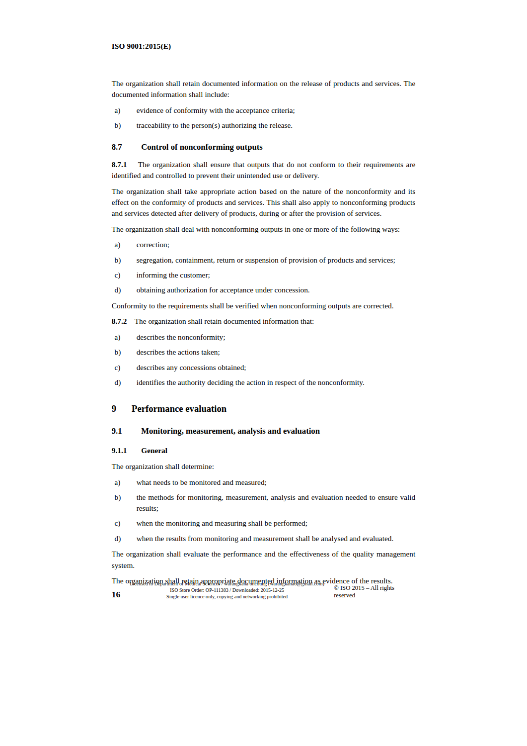ISO 9001:2015(E)
The organization shall retain documented information on the release of products and services. The documented information shall include:
a) evidence of conformity with the acceptance criteria;
b) traceability to the person(s) authorizing the release.
8.7 Control of nonconforming outputs
8.7.1 The organization shall ensure that outputs that do not conform to their requirements are identified and controlled to prevent their unintended use or delivery.
The organization shall take appropriate action based on the nature of the nonconformity and its effect on the conformity of products and services. This shall also apply to nonconforming products and services detected after delivery of products, during or after the provision of services.
The organization shall deal with nonconforming outputs in one or more of the following ways:
a) correction;
b) segregation, containment, return or suspension of provision of products and services;
c) informing the customer;
d) obtaining authorization for acceptance under concession.
Conformity to the requirements shall be verified when nonconforming outputs are corrected.
8.7.2 The organization shall retain documented information that:
a) describes the nonconformity;
b) describes the actions taken;
c) describes any concessions obtained;
d) identifies the authority deciding the action in respect of the nonconformity.
9 Performance evaluation
9.1 Monitoring, measurement, analysis and evaluation
9.1.1 General
The organization shall determine:
a) what needs to be monitored and measured;
b) the methods for monitoring, measurement, analysis and evaluation needed to ensure valid results;
c) when the monitoring and measuring shall be performed;
d) when the results from monitoring and measurement shall be analysed and evaluated.
The organization shall evaluate the performance and the effectiveness of the quality management system.
The organization shall retain appropriate documented information as evidence of the results.
16
Licensed to Department of Medical Sciences / warangkana oncoung (warangkanao@gmail.com)
ISO Store Order: OP-111383 / Downloaded: 2015-12-25
Single user licence only, copying and networking prohibited
© ISO 2015 – All rights reserved